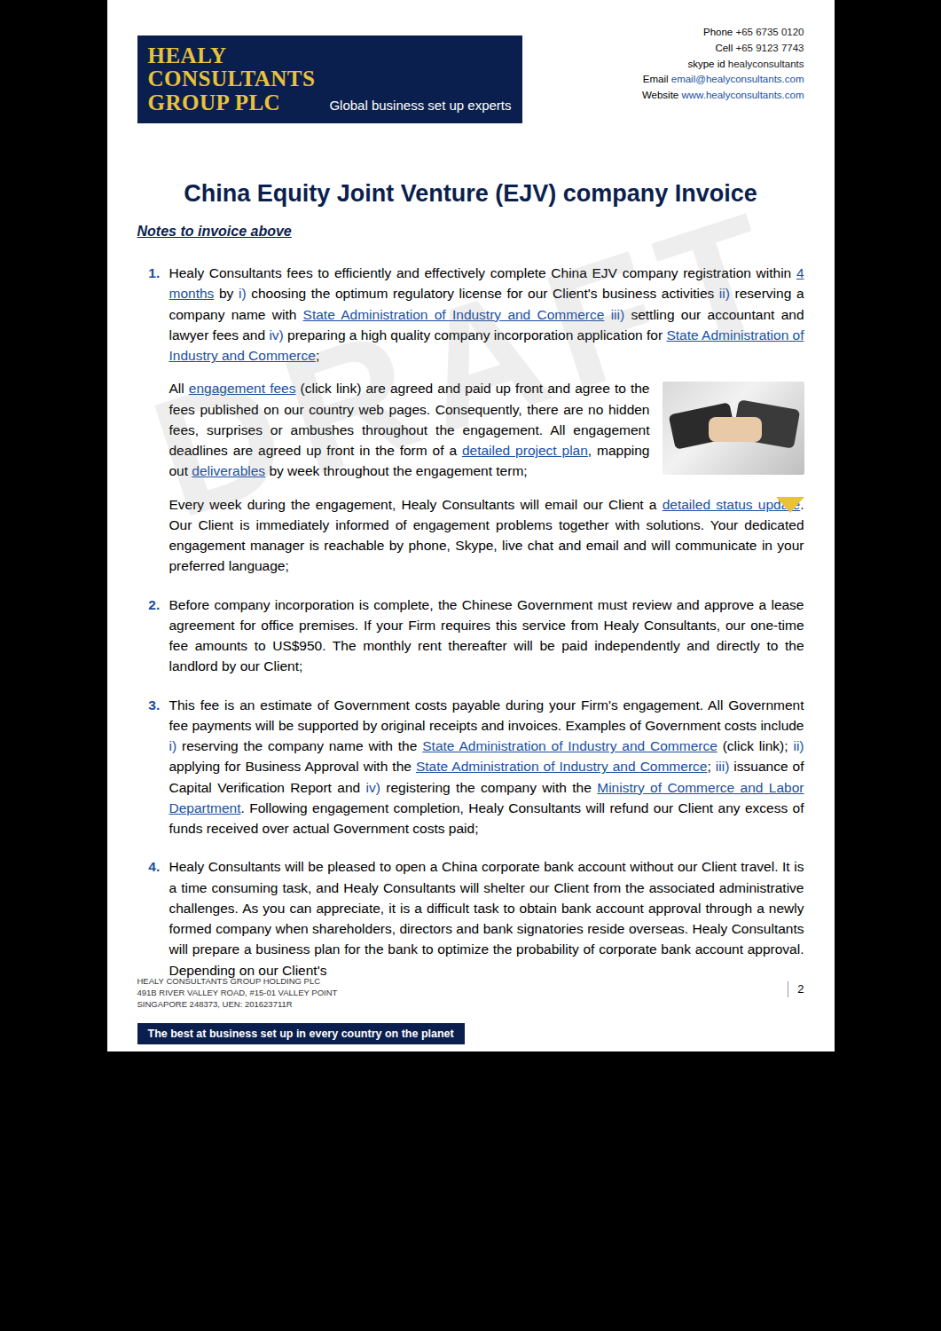Phone +65 6735 0120
Cell +65 9123 7743
skype id healyconsultants
Email email@healyconsultants.com
Website www.healyconsultants.com
HEALY
CONSULTANTS
GROUP PLC
Global business set up experts
China Equity Joint Venture (EJV) company Invoice
Notes to invoice above
DRAFT
Healy Consultants fees to efficiently and effectively complete China EJV company registration within 4 months by i) choosing the optimum regulatory license for our Client's business activities ii) reserving a company name with State Administration of Industry and Commerce iii) settling our accountant and lawyer fees and iv) preparing a high quality company incorporation application for State Administration of Industry and Commerce;
All engagement fees (click link) are agreed and paid up front and agree to the fees published on our country web pages. Consequently, there are no hidden fees, surprises or ambushes throughout the engagement. All engagement deadlines are agreed up front in the form of a detailed project plan, mapping out deliverables by week throughout the engagement term;
Every week during the engagement, Healy Consultants will email our Client a detailed status update. Our Client is immediately informed of engagement problems together with solutions. Your dedicated engagement manager is reachable by phone, Skype, live chat and email and will communicate in your preferred language;
Before company incorporation is complete, the Chinese Government must review and approve a lease agreement for office premises. If your Firm requires this service from Healy Consultants, our one-time fee amounts to US$950. The monthly rent thereafter will be paid independently and directly to the landlord by our Client;
This fee is an estimate of Government costs payable during your Firm's engagement. All Government fee payments will be supported by original receipts and invoices. Examples of Government costs include i) reserving the company name with the State Administration of Industry and Commerce (click link); ii) applying for Business Approval with the State Administration of Industry and Commerce; iii) issuance of Capital Verification Report and iv) registering the company with the Ministry of Commerce and Labor Department. Following engagement completion, Healy Consultants will refund our Client any excess of funds received over actual Government costs paid;
Healy Consultants will be pleased to open a China corporate bank account without our Client travel. It is a time consuming task, and Healy Consultants will shelter our Client from the associated administrative challenges. As you can appreciate, it is a difficult task to obtain bank account approval through a newly formed company when shareholders, directors and bank signatories reside overseas. Healy Consultants will prepare a business plan for the bank to optimize the probability of corporate bank account approval. Depending on our Client's
2
HEALY CONSULTANTS GROUP HOLDING PLC
491B RIVER VALLEY ROAD, #15-01 VALLEY POINT
SINGAPORE 248373, UEN: 201623711R
The best at business set up in every country on the planet